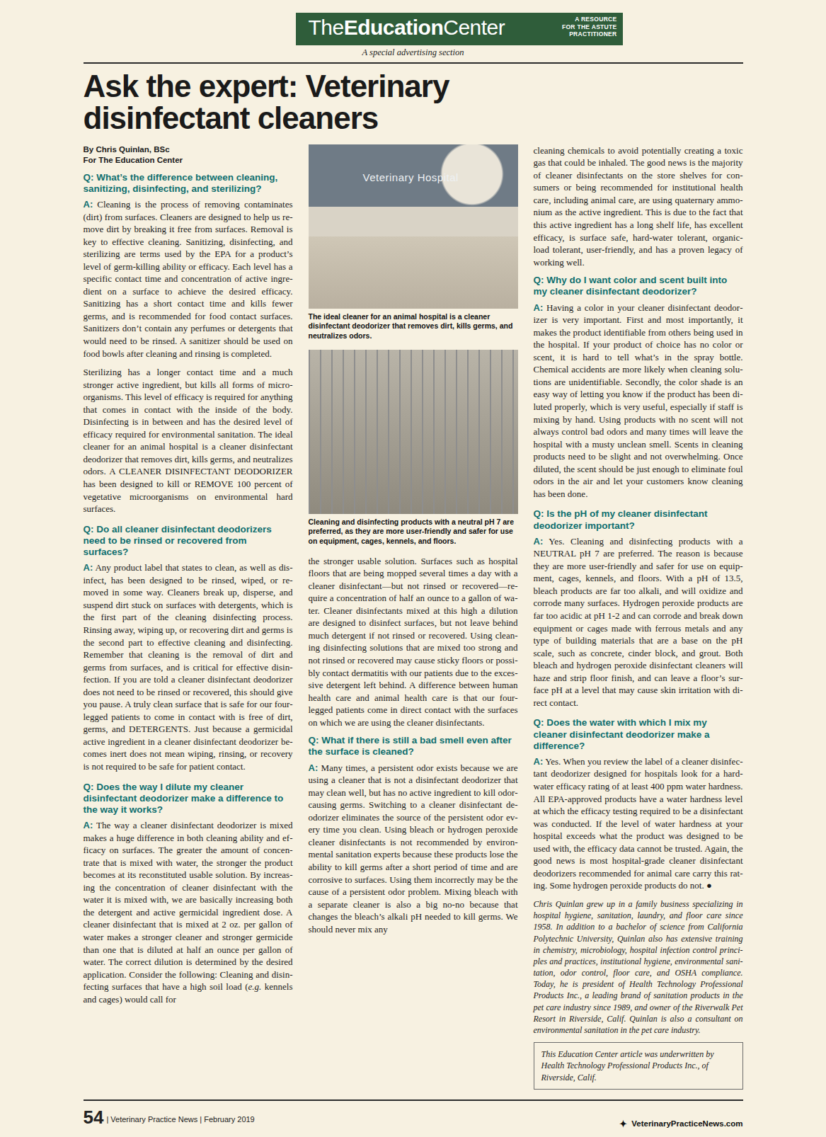The Education Center
A RESOURCE
FOR THE ASTUTE
PRACTITIONER
A special advertising section
Ask the expert: Veterinary disinfectant cleaners
By Chris Quinlan, BSc
For The Education Center
Q: What’s the difference between cleaning, sanitizing, disinfecting, and sterilizing?
A: Cleaning is the process of removing contaminates (dirt) from surfaces. Cleaners are designed to help us remove dirt by breaking it free from surfaces. Removal is key to effective cleaning. Sanitizing, disinfecting, and sterilizing are terms used by the EPA for a product’s level of germ-killing ability or efficacy. Each level has a specific contact time and concentration of active ingredient on a surface to achieve the desired efficacy. Sanitizing has a short contact time and kills fewer germs, and is recommended for food contact surfaces. Sanitizers don’t contain any perfumes or detergents that would need to be rinsed. A sanitizer should be used on food bowls after cleaning and rinsing is completed.
Sterilizing has a longer contact time and a much stronger active ingredient, but kills all forms of microorganisms. This level of efficacy is required for anything that comes in contact with the inside of the body. Disinfecting is in between and has the desired level of efficacy required for environmental sanitation. The ideal cleaner for an animal hospital is a cleaner disinfectant deodorizer that removes dirt, kills germs, and neutralizes odors. A CLEANER DISINFECTANT DEODORIZER has been designed to kill or REMOVE 100 percent of vegetative microorganisms on environmental hard surfaces.
Q: Do all cleaner disinfectant deodorizers need to be rinsed or recovered from surfaces?
A: Any product label that states to clean, as well as disinfect, has been designed to be rinsed, wiped, or removed in some way. Cleaners break up, disperse, and suspend dirt stuck on surfaces with detergents, which is the first part of the cleaning disinfecting process. Rinsing away, wiping up, or recovering dirt and germs is the second part to effective cleaning and disinfecting. Remember that cleaning is the removal of dirt and germs from surfaces, and is critical for effective disinfection. If you are told a cleaner disinfectant deodorizer does not need to be rinsed or recovered, this should give you pause. A truly clean surface that is safe for our four-legged patients to come in contact with is free of dirt, germs, and DETERGENTS. Just because a germicidal active ingredient in a cleaner disinfectant deodorizer becomes inert does not mean wiping, rinsing, or recovery is not required to be safe for patient contact.
Q: Does the way I dilute my cleaner disinfectant deodorizer make a difference to the way it works?
A: The way a cleaner disinfectant deodorizer is mixed makes a huge difference in both cleaning ability and efficacy on surfaces. The greater the amount of concentrate that is mixed with water, the stronger the product becomes at its reconstituted usable solution. By increasing the concentration of cleaner disinfectant with the water it is mixed with, we are basically increasing both the detergent and active germicidal ingredient dose. A cleaner disinfectant that is mixed at 2 oz. per gallon of water makes a stronger cleaner and stronger germicide than one that is diluted at half an ounce per gallon of water. The correct dilution is determined by the desired application. Consider the following: Cleaning and disinfecting surfaces that have a high soil load (e.g. kennels and cages) would call for
The ideal cleaner for an animal hospital is a cleaner disinfectant deodorizer that removes dirt, kills germs, and neutralizes odors.
Cleaning and disinfecting products with a neutral pH 7 are preferred, as they are more user-friendly and safer for use on equipment, cages, kennels, and floors.
the stronger usable solution. Surfaces such as hospital floors that are being mopped several times a day with a cleaner disinfectant—but not rinsed or recovered—require a concentration of half an ounce to a gallon of water. Cleaner disinfectants mixed at this high a dilution are designed to disinfect surfaces, but not leave behind much detergent if not rinsed or recovered. Using cleaning disinfecting solutions that are mixed too strong and not rinsed or recovered may cause sticky floors or possibly contact dermatitis with our patients due to the excessive detergent left behind. A difference between human health care and animal health care is that our four-legged patients come in direct contact with the surfaces on which we are using the cleaner disinfectants.
Q: What if there is still a bad smell even after the surface is cleaned?
A: Many times, a persistent odor exists because we are using a cleaner that is not a disinfectant deodorizer that may clean well, but has no active ingredient to kill odor-causing germs. Switching to a cleaner disinfectant deodorizer eliminates the source of the persistent odor every time you clean. Using bleach or hydrogen peroxide cleaner disinfectants is not recommended by environmental sanitation experts because these products lose the ability to kill germs after a short period of time and are corrosive to surfaces. Using them incorrectly may be the cause of a persistent odor problem. Mixing bleach with a separate cleaner is also a big no-no because that changes the bleach’s alkali pH needed to kill germs. We should never mix any
cleaning chemicals to avoid potentially creating a toxic gas that could be inhaled. The good news is the majority of cleaner disinfectants on the store shelves for consumers or being recommended for institutional health care, including animal care, are using quaternary ammonium as the active ingredient. This is due to the fact that this active ingredient has a long shelf life, has excellent efficacy, is surface safe, hard-water tolerant, organic-load tolerant, user-friendly, and has a proven legacy of working well.
Q: Why do I want color and scent built into my cleaner disinfectant deodorizer?
A: Having a color in your cleaner disinfectant deodorizer is very important. First and most importantly, it makes the product identifiable from others being used in the hospital. If your product of choice has no color or scent, it is hard to tell what’s in the spray bottle. Chemical accidents are more likely when cleaning solutions are unidentifiable. Secondly, the color shade is an easy way of letting you know if the product has been diluted properly, which is very useful, especially if staff is mixing by hand. Using products with no scent will not always control bad odors and many times will leave the hospital with a musty unclean smell. Scents in cleaning products need to be slight and not overwhelming. Once diluted, the scent should be just enough to eliminate foul odors in the air and let your customers know cleaning has been done.
Q: Is the pH of my cleaner disinfectant deodorizer important?
A: Yes. Cleaning and disinfecting products with a NEUTRAL pH 7 are preferred. The reason is because they are more user-friendly and safer for use on equipment, cages, kennels, and floors. With a pH of 13.5, bleach products are far too alkali, and will oxidize and corrode many surfaces. Hydrogen peroxide products are far too acidic at pH 1-2 and can corrode and break down equipment or cages made with ferrous metals and any type of building materials that are a base on the pH scale, such as concrete, cinder block, and grout. Both bleach and hydrogen peroxide disinfectant cleaners will haze and strip floor finish, and can leave a floor’s surface pH at a level that may cause skin irritation with direct contact.
Q: Does the water with which I mix my cleaner disinfectant deodorizer make a difference?
A: Yes. When you review the label of a cleaner disinfectant deodorizer designed for hospitals look for a hard-water efficacy rating of at least 400 ppm water hardness. All EPA-approved products have a water hardness level at which the efficacy testing required to be a disinfectant was conducted. If the level of water hardness at your hospital exceeds what the product was designed to be used with, the efficacy data cannot be trusted. Again, the good news is most hospital-grade cleaner disinfectant deodorizers recommended for animal care carry this rating. Some hydrogen peroxide products do not. ●
Chris Quinlan grew up in a family business specializing in hospital hygiene, sanitation, laundry, and floor care since 1958. In addition to a bachelor of science from California Polytechnic University, Quinlan also has extensive training in chemistry, microbiology, hospital infection control principles and practices, institutional hygiene, environmental sanitation, odor control, floor care, and OSHA compliance. Today, he is president of Health Technology Professional Products Inc., a leading brand of sanitation products in the pet care industry since 1989, and owner of the Riverwalk Pet Resort in Riverside, Calif. Quinlan is also a consultant on environmental sanitation in the pet care industry.
This Education Center article was underwritten by Health Technology Professional Products Inc., of Riverside, Calif.
54| Veterinary Practice News | February 2019
✦VeterinaryPracticeNews.com